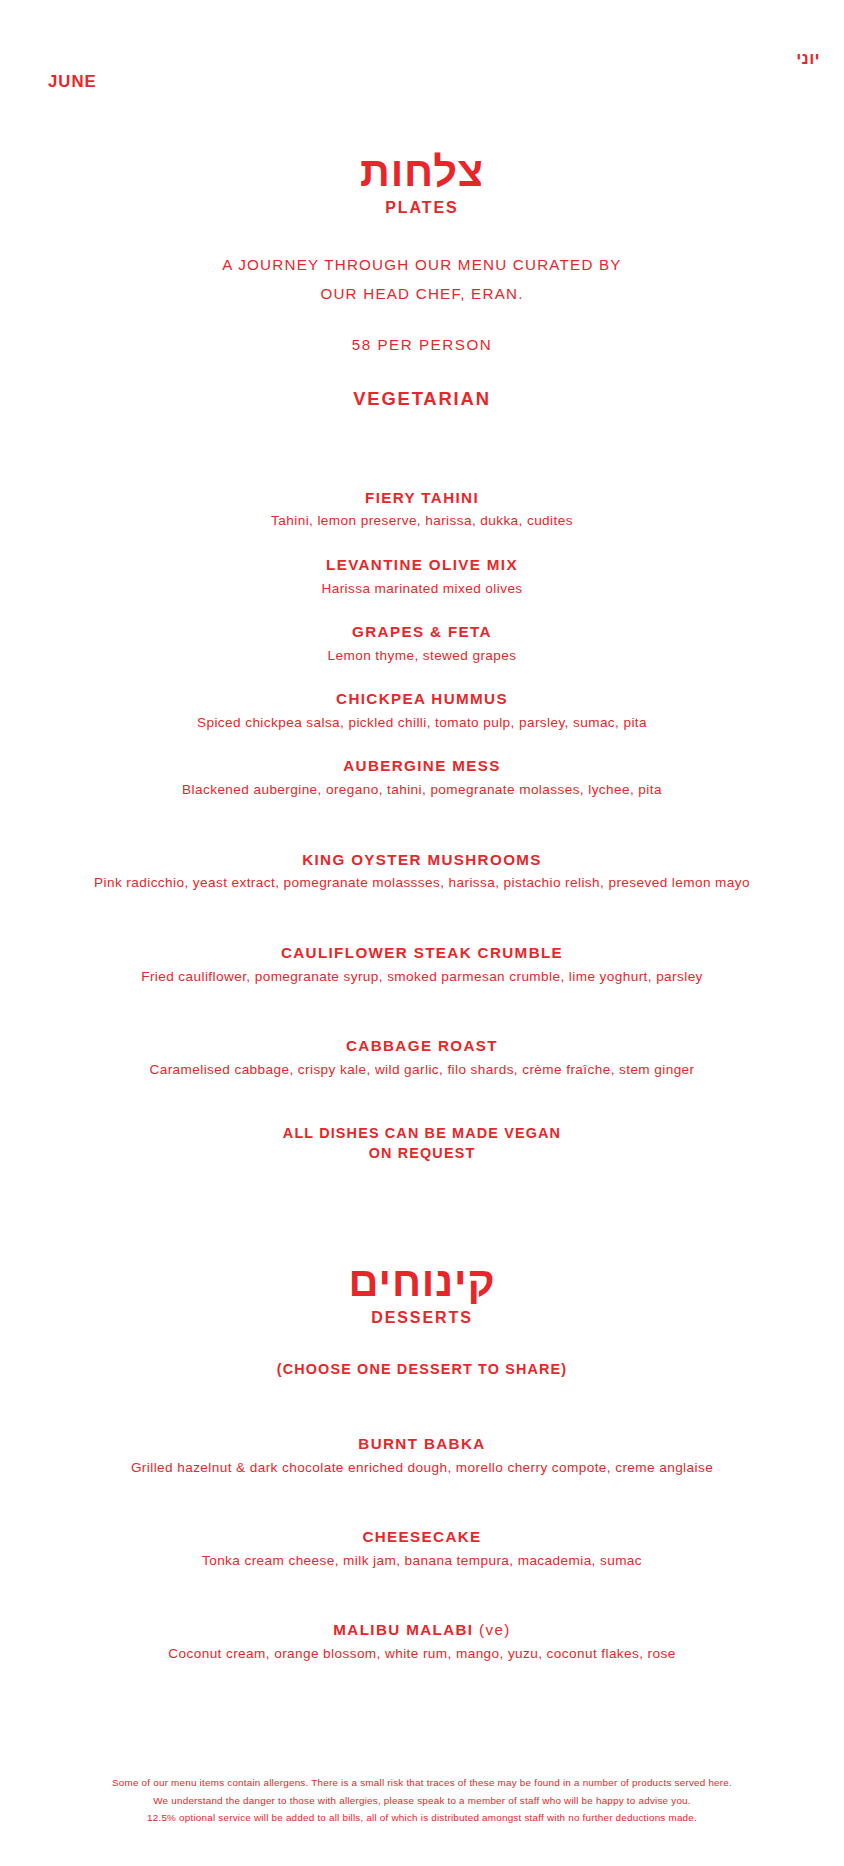יוני
JUNE
צלחות PLATES
A JOURNEY THROUGH OUR MENU CURATED BY
OUR HEAD CHEF, ERAN. 58 PER PERSON VEGETARIAN
FIERY TAHINI Tahini, lemon preserve, harissa, dukka, cudites
LEVANTINE OLIVE MIX Harissa marinated mixed olives
GRAPES & FETA Lemon thyme, stewed grapes
CHICKPEA HUMMUS Spiced chickpea salsa, pickled chilli, tomato pulp, parsley, sumac, pita
AUBERGINE MESS Blackened aubergine, oregano, tahini, pomegranate molasses, lychee, pita
KING OYSTER MUSHROOMS Pink radicchio, yeast extract, pomegranate molassses, harissa, pistachio relish, preseved lemon mayo
CAULIFLOWER STEAK CRUMBLE Fried cauliflower, pomegranate syrup, smoked parmesan crumble, lime yoghurt, parsley
CABBAGE ROAST Caramelised cabbage, crispy kale, wild garlic, filo shards, crème fraîche, stem ginger
ALL DISHES CAN BE MADE VEGAN
ON REQUEST
קינוחים DESSERTS
(CHOOSE ONE DESSERT TO SHARE)
BURNT BABKA Grilled hazelnut & dark chocolate enriched dough, morello cherry compote, creme anglaise
CHEESECAKE Tonka cream cheese, milk jam, banana tempura, macademia, sumac
MALIBU MALABI (ve) Coconut cream, orange blossom, white rum, mango, yuzu, coconut flakes, rose
Some of our menu items contain allergens. There is a small risk that traces of these may be found in a number of products served here.
We understand the danger to those with allergies, please speak to a member of staff who will be happy to advise you.
12.5% optional service will be added to all bills, all of which is distributed amongst staff with no further deductions made.